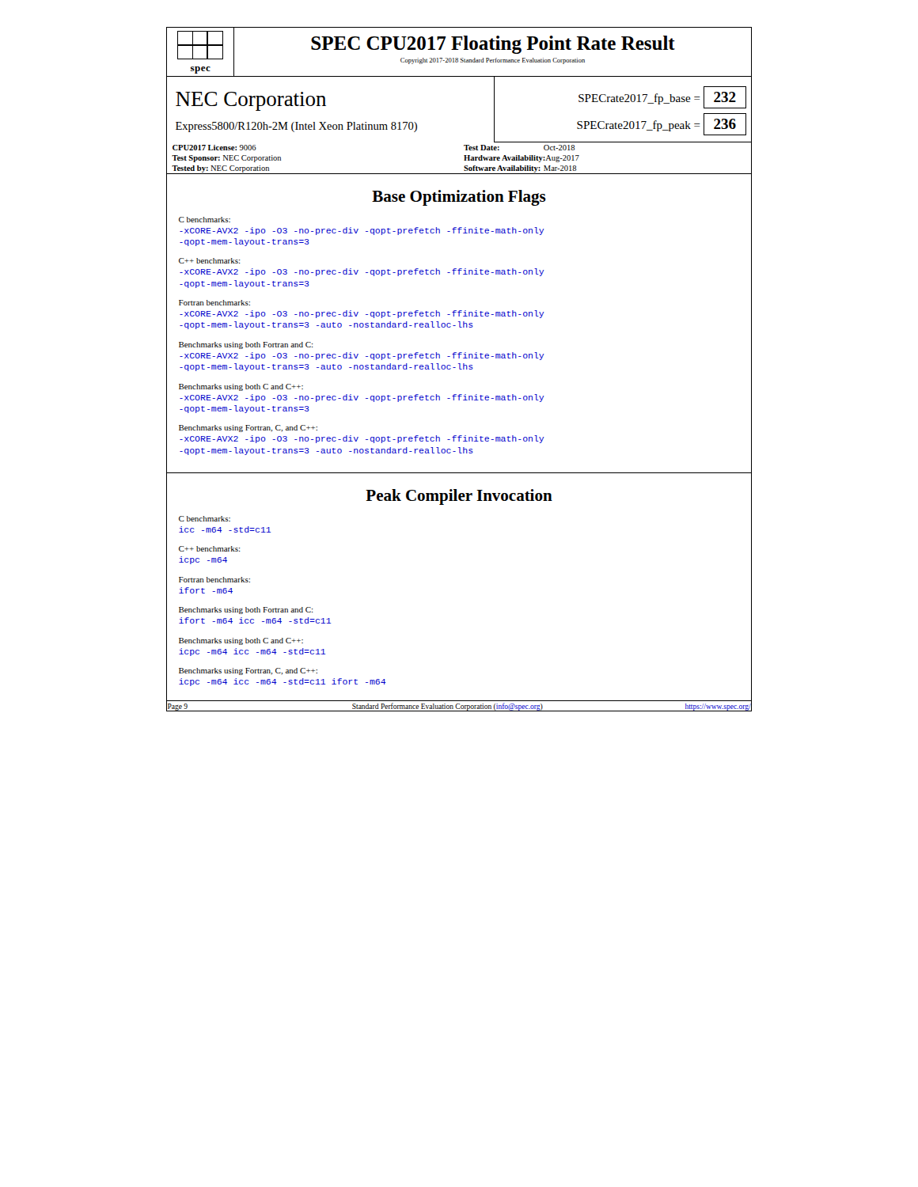spec
SPEC CPU2017 Floating Point Rate Result
Copyright 2017-2018 Standard Performance Evaluation Corporation
NEC Corporation
Express5800/R120h-2M (Intel Xeon Platinum 8170)
SPECrate2017_fp_base = 232
SPECrate2017_fp_peak = 236
CPU2017 License: 9006
Test Date: Oct-2018
Test Sponsor: NEC Corporation
Hardware Availability: Aug-2017
Tested by: NEC Corporation
Software Availability: Mar-2018
Base Optimization Flags
C benchmarks:
-xCORE-AVX2 -ipo -O3 -no-prec-div -qopt-prefetch -ffinite-math-only -qopt-mem-layout-trans=3
C++ benchmarks:
-xCORE-AVX2 -ipo -O3 -no-prec-div -qopt-prefetch -ffinite-math-only -qopt-mem-layout-trans=3
Fortran benchmarks:
-xCORE-AVX2 -ipo -O3 -no-prec-div -qopt-prefetch -ffinite-math-only -qopt-mem-layout-trans=3 -auto -nostandard-realloc-lhs
Benchmarks using both Fortran and C:
-xCORE-AVX2 -ipo -O3 -no-prec-div -qopt-prefetch -ffinite-math-only -qopt-mem-layout-trans=3 -auto -nostandard-realloc-lhs
Benchmarks using both C and C++:
-xCORE-AVX2 -ipo -O3 -no-prec-div -qopt-prefetch -ffinite-math-only -qopt-mem-layout-trans=3
Benchmarks using Fortran, C, and C++:
-xCORE-AVX2 -ipo -O3 -no-prec-div -qopt-prefetch -ffinite-math-only -qopt-mem-layout-trans=3 -auto -nostandard-realloc-lhs
Peak Compiler Invocation
C benchmarks:
icc -m64 -std=c11
C++ benchmarks:
icpc -m64
Fortran benchmarks:
ifort -m64
Benchmarks using both Fortran and C:
ifort -m64 icc -m64 -std=c11
Benchmarks using both C and C++:
icpc -m64 icc -m64 -std=c11
Benchmarks using Fortran, C, and C++:
icpc -m64 icc -m64 -std=c11 ifort -m64
Page 9
Standard Performance Evaluation Corporation (info@spec.org)
https://www.spec.org/